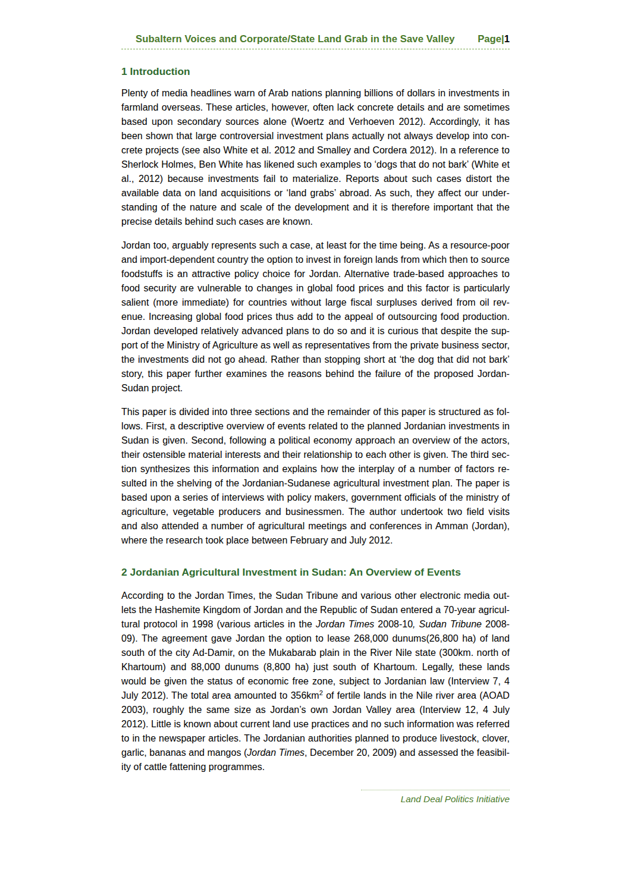Subaltern Voices and Corporate/State Land Grab in the Save Valley Page|1
1 Introduction
Plenty of media headlines warn of Arab nations planning billions of dollars in investments in farmland overseas. These articles, however, often lack concrete details and are sometimes based upon secondary sources alone (Woertz and Verhoeven 2012). Accordingly, it has been shown that large controversial investment plans actually not always develop into concrete projects (see also White et al. 2012 and Smalley and Cordera 2012). In a reference to Sherlock Holmes, Ben White has likened such examples to ‘dogs that do not bark’ (White et al., 2012) because investments fail to materialize. Reports about such cases distort the available data on land acquisitions or ‘land grabs’ abroad. As such, they affect our understanding of the nature and scale of the development and it is therefore important that the precise details behind such cases are known.
Jordan too, arguably represents such a case, at least for the time being. As a resource-poor and import-dependent country the option to invest in foreign lands from which then to source foodstuffs is an attractive policy choice for Jordan. Alternative trade-based approaches to food security are vulnerable to changes in global food prices and this factor is particularly salient (more immediate) for countries without large fiscal surpluses derived from oil revenue. Increasing global food prices thus add to the appeal of outsourcing food production. Jordan developed relatively advanced plans to do so and it is curious that despite the support of the Ministry of Agriculture as well as representatives from the private business sector, the investments did not go ahead. Rather than stopping short at ‘the dog that did not bark’ story, this paper further examines the reasons behind the failure of the proposed Jordan-Sudan project.
This paper is divided into three sections and the remainder of this paper is structured as follows. First, a descriptive overview of events related to the planned Jordanian investments in Sudan is given. Second, following a political economy approach an overview of the actors, their ostensible material interests and their relationship to each other is given. The third section synthesizes this information and explains how the interplay of a number of factors resulted in the shelving of the Jordanian-Sudanese agricultural investment plan. The paper is based upon a series of interviews with policy makers, government officials of the ministry of agriculture, vegetable producers and businessmen. The author undertook two field visits and also attended a number of agricultural meetings and conferences in Amman (Jordan), where the research took place between February and July 2012.
2 Jordanian Agricultural Investment in Sudan: An Overview of Events
According to the Jordan Times, the Sudan Tribune and various other electronic media outlets the Hashemite Kingdom of Jordan and the Republic of Sudan entered a 70-year agricultural protocol in 1998 (various articles in the Jordan Times 2008-10, Sudan Tribune 2008-09). The agreement gave Jordan the option to lease 268,000 dunums(26,800 ha) of land south of the city Ad-Damir, on the Mukabarab plain in the River Nile state (300km. north of Khartoum) and 88,000 dunums (8,800 ha) just south of Khartoum. Legally, these lands would be given the status of economic free zone, subject to Jordanian law (Interview 7, 4 July 2012). The total area amounted to 356km2 of fertile lands in the Nile river area (AOAD 2003), roughly the same size as Jordan’s own Jordan Valley area (Interview 12, 4 July 2012). Little is known about current land use practices and no such information was referred to in the newspaper articles. The Jordanian authorities planned to produce livestock, clover, garlic, bananas and mangos (Jordan Times, December 20, 2009) and assessed the feasibility of cattle fattening programmes.
Land Deal Politics Initiative